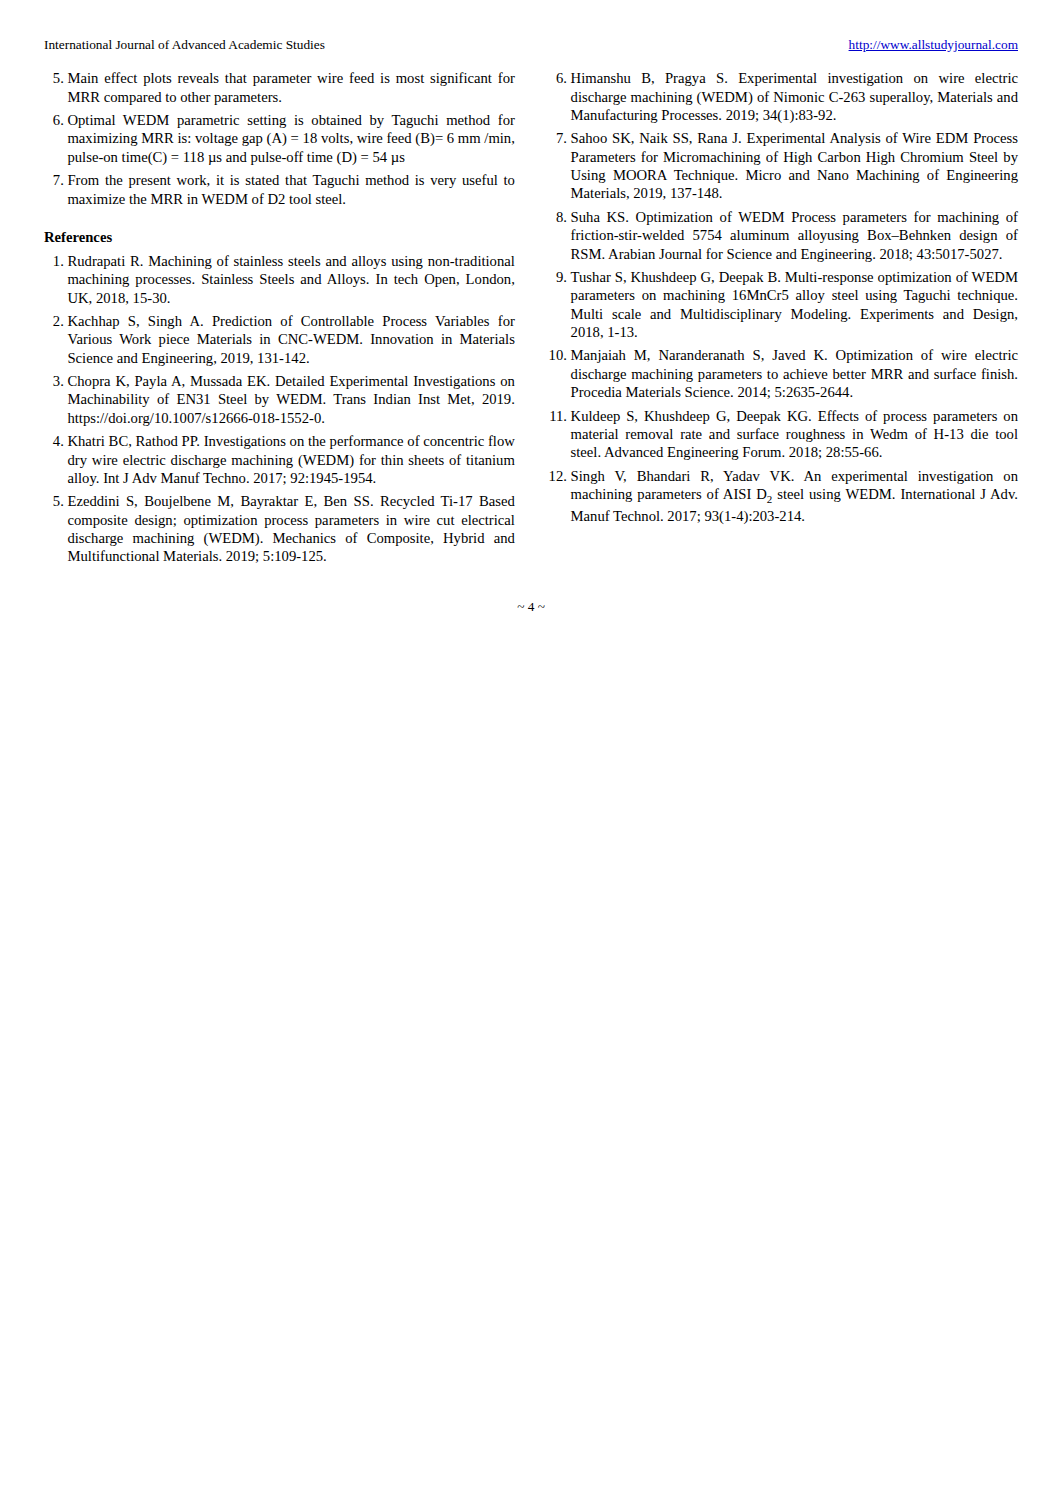International Journal of Advanced Academic Studies http://www.allstudyjournal.com
Main effect plots reveals that parameter wire feed is most significant for MRR compared to other parameters.
Optimal WEDM parametric setting is obtained by Taguchi method for maximizing MRR is: voltage gap (A) = 18 volts, wire feed (B)= 6 mm /min, pulse-on time(C) = 118 µs and pulse-off time (D) = 54 µs
From the present work, it is stated that Taguchi method is very useful to maximize the MRR in WEDM of D2 tool steel.
References
Rudrapati R. Machining of stainless steels and alloys using non-traditional machining processes. Stainless Steels and Alloys. In tech Open, London, UK, 2018, 15-30.
Kachhap S, Singh A. Prediction of Controllable Process Variables for Various Work piece Materials in CNC-WEDM. Innovation in Materials Science and Engineering, 2019, 131-142.
Chopra K, Payla A, Mussada EK. Detailed Experimental Investigations on Machinability of EN31 Steel by WEDM. Trans Indian Inst Met, 2019. https://doi.org/10.1007/s12666-018-1552-0.
Khatri BC, Rathod PP. Investigations on the performance of concentric flow dry wire electric discharge machining (WEDM) for thin sheets of titanium alloy. Int J Adv Manuf Techno. 2017; 92:1945-1954.
Ezeddini S, Boujelbene M, Bayraktar E, Ben SS. Recycled Ti-17 Based composite design; optimization process parameters in wire cut electrical discharge machining (WEDM). Mechanics of Composite, Hybrid and Multifunctional Materials. 2019; 5:109-125.
Himanshu B, Pragya S. Experimental investigation on wire electric discharge machining (WEDM) of Nimonic C-263 superalloy, Materials and Manufacturing Processes. 2019; 34(1):83-92.
Sahoo SK, Naik SS, Rana J. Experimental Analysis of Wire EDM Process Parameters for Micromachining of High Carbon High Chromium Steel by Using MOORA Technique. Micro and Nano Machining of Engineering Materials, 2019, 137-148.
Suha KS. Optimization of WEDM Process parameters for machining of friction-stir-welded 5754 aluminum alloyusing Box–Behnken design of RSM. Arabian Journal for Science and Engineering. 2018; 43:5017-5027.
Tushar S, Khushdeep G, Deepak B. Multi-response optimization of WEDM parameters on machining 16MnCr5 alloy steel using Taguchi technique. Multi scale and Multidisciplinary Modeling. Experiments and Design, 2018, 1-13.
Manjaiah M, Naranderanath S, Javed K. Optimization of wire electric discharge machining parameters to achieve better MRR and surface finish. Procedia Materials Science. 2014; 5:2635-2644.
Kuldeep S, Khushdeep G, Deepak KG. Effects of process parameters on material removal rate and surface roughness in Wedm of H-13 die tool steel. Advanced Engineering Forum. 2018; 28:55-66.
Singh V, Bhandari R, Yadav VK. An experimental investigation on machining parameters of AISI D2 steel using WEDM. International J Adv. Manuf Technol. 2017; 93(1-4):203-214.
~ 4 ~